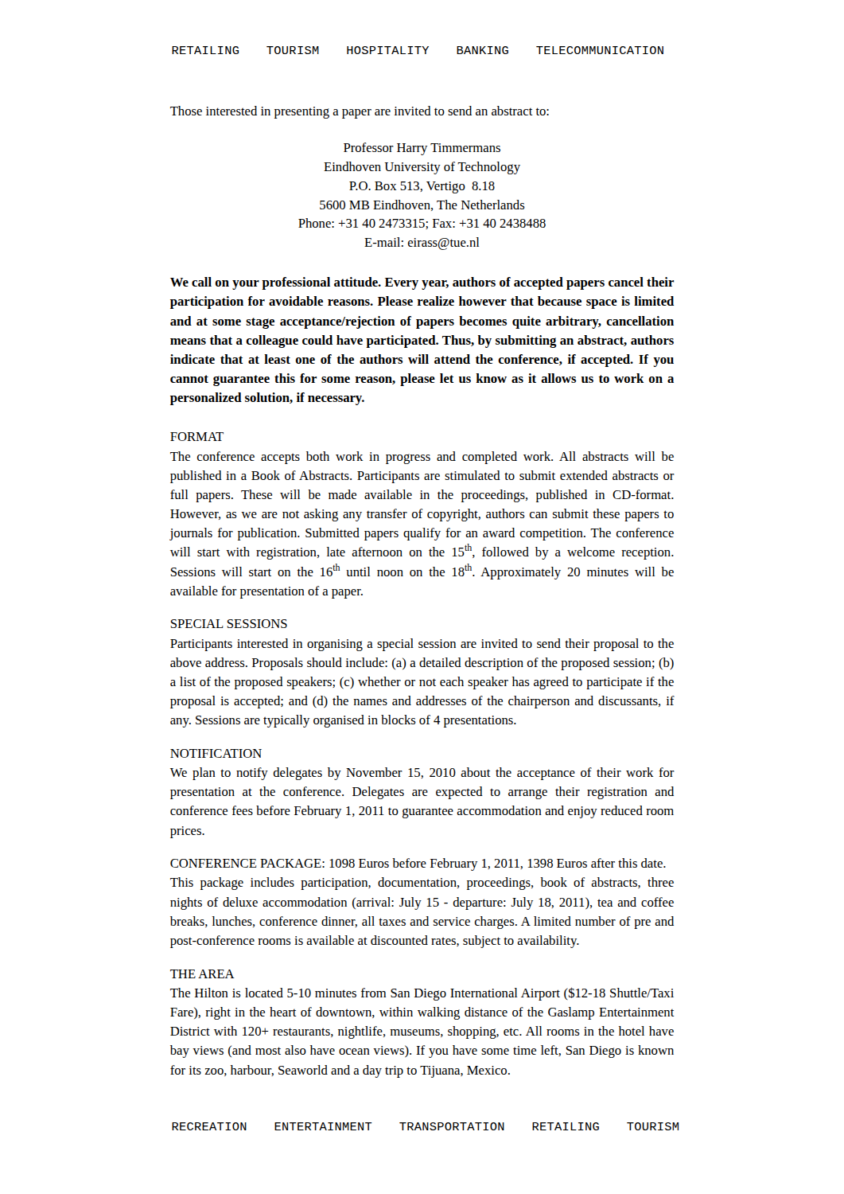RETAILING TOURISM HOSPITALITY BANKING TELECOMMUNICATION
Those interested in presenting a paper are invited to send an abstract to:
Professor Harry Timmermans
Eindhoven University of Technology
P.O. Box 513, Vertigo 8.18
5600 MB Eindhoven, The Netherlands
Phone: +31 40 2473315; Fax: +31 40 2438488
E-mail: eirass@tue.nl
We call on your professional attitude. Every year, authors of accepted papers cancel their participation for avoidable reasons. Please realize however that because space is limited and at some stage acceptance/rejection of papers becomes quite arbitrary, cancellation means that a colleague could have participated. Thus, by submitting an abstract, authors indicate that at least one of the authors will attend the conference, if accepted. If you cannot guarantee this for some reason, please let us know as it allows us to work on a personalized solution, if necessary.
FORMAT
The conference accepts both work in progress and completed work. All abstracts will be published in a Book of Abstracts. Participants are stimulated to submit extended abstracts or full papers. These will be made available in the proceedings, published in CD-format. However, as we are not asking any transfer of copyright, authors can submit these papers to journals for publication. Submitted papers qualify for an award competition. The conference will start with registration, late afternoon on the 15th, followed by a welcome reception. Sessions will start on the 16th until noon on the 18th. Approximately 20 minutes will be available for presentation of a paper.
SPECIAL SESSIONS
Participants interested in organising a special session are invited to send their proposal to the above address. Proposals should include: (a) a detailed description of the proposed session; (b) a list of the proposed speakers; (c) whether or not each speaker has agreed to participate if the proposal is accepted; and (d) the names and addresses of the chairperson and discussants, if any. Sessions are typically organised in blocks of 4 presentations.
NOTIFICATION
We plan to notify delegates by November 15, 2010 about the acceptance of their work for presentation at the conference. Delegates are expected to arrange their registration and conference fees before February 1, 2011 to guarantee accommodation and enjoy reduced room prices.
CONFERENCE PACKAGE: 1098 Euros before February 1, 2011, 1398 Euros after this date.
This package includes participation, documentation, proceedings, book of abstracts, three nights of deluxe accommodation (arrival: July 15 - departure: July 18, 2011), tea and coffee breaks, lunches, conference dinner, all taxes and service charges. A limited number of pre and post-conference rooms is available at discounted rates, subject to availability.
THE AREA
The Hilton is located 5-10 minutes from San Diego International Airport ($12-18 Shuttle/Taxi Fare), right in the heart of downtown, within walking distance of the Gaslamp Entertainment District with 120+ restaurants, nightlife, museums, shopping, etc. All rooms in the hotel have bay views (and most also have ocean views). If you have some time left, San Diego is known for its zoo, harbour, Seaworld and a day trip to Tijuana, Mexico.
RECREATION ENTERTAINMENT TRANSPORTATION RETAILING TOURISM